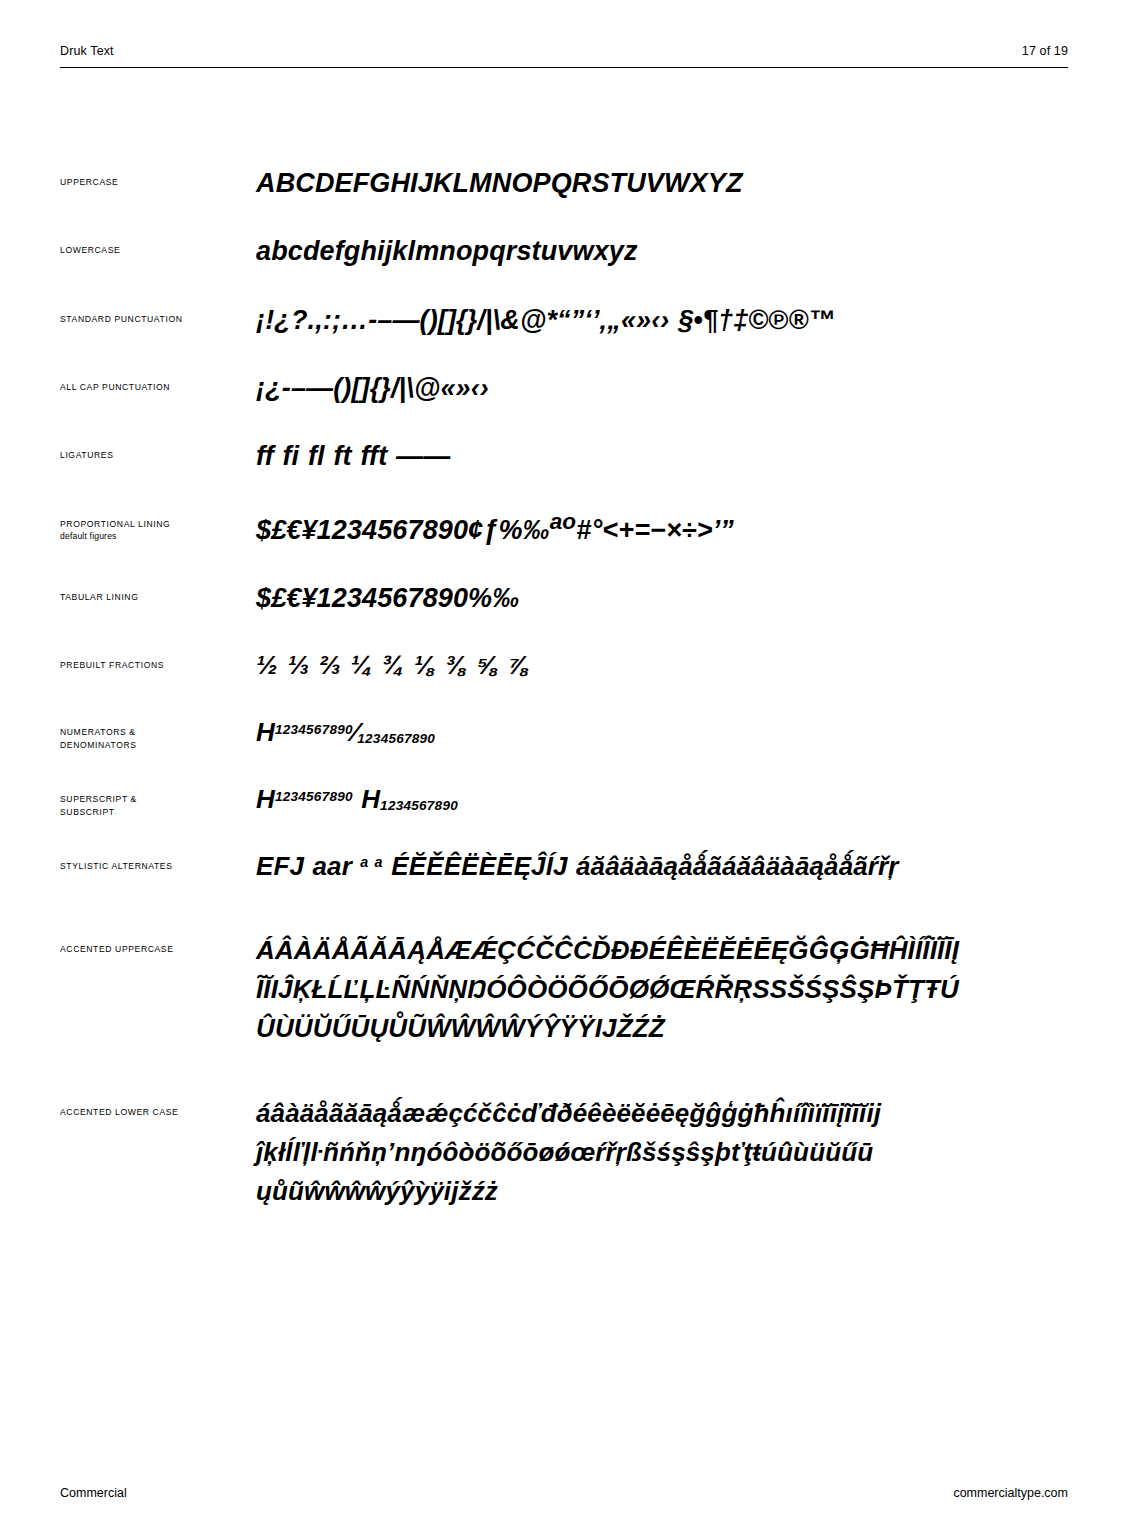Druk Text
17 of 19
Uppercase
ABCDEFGHIJKLMNOPQRSTUVWXYZ
Lowercase
abcdefghijklmnopqrstuvwxyz
Standard punctuation
¡!¿?.,:;…-–—()[]{}/|\&@*“”‘’‚„«»‹› §•¶†‡©℗®™
All cap punctuation
¡¿-–—()[]{}/|\@«»‹›
Ligatures
ff fi fl ft fft ——
Proportional liningdefault figures
$£€¥1234567890¢ƒ%‰ao#°<+=−×÷>’”
Tabular lining
$£€¥1234567890%‰
Prebuilt fractions
½ ⅓ ⅔ ¼ ¾ ⅛ ⅜ ⅝ ⅞
Numerators &
denominators
H1234567890⁄1234567890
Superscript &
subscript
H1234567890 H1234567890
Stylistic alternates
EFJ aar a a ÉĔĚÊËÈĒĘĴÍJ áăâäàāąåǻãáăâäàāąåǻãŕřŗ
Accented uppercase
ÁÂÀÄÅÃĂĀĄÅÆǼÇĆČĈĊĎĐÐÉÊÈËĔĖĒĘĞĜĢĠĦĤÌÍÎÏĬĪĮ
ĨĬIĴĶŁĹĽĻĿÑŃŇŅŊÓÔÒÖÕŐŌØǾŒŔŘŖSSŠŚŞŜŞÞŤŢŦÚ
ÛÙÜŬŰŪŲŮŨŴŴŴŴÝŶŸŸIJŽŹŻ
Accented lower case
áâàäåãăāąǻæǽçćčĉċďđðéêèëĕėēęğĝģġħĥıíîìïĭīįĩīĭij
ĵķłĺľļŀñńňņ’nŋóôòöõőōøǿœŕřŗßšśşŝşþťţŧúûùüŭűū
ųůũŵŵŵŵýŷỳÿijžźż
Commercial
commercialtype.com